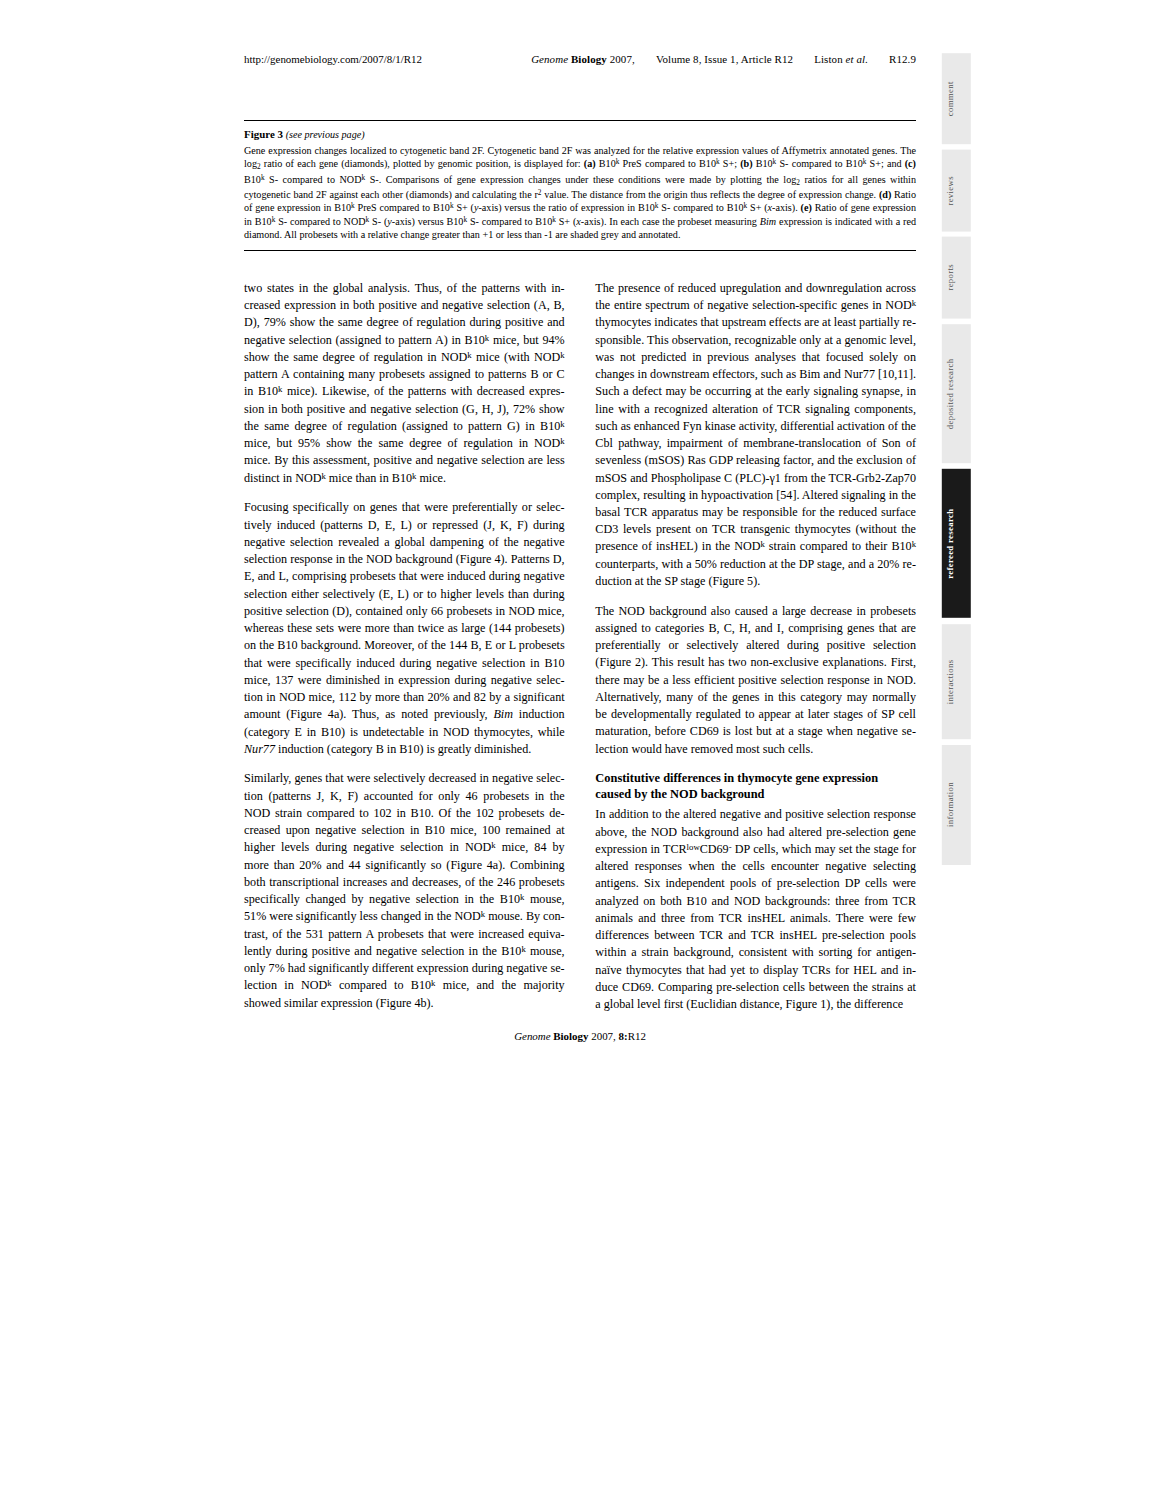http://genomebiology.com/2007/8/1/R12
Genome Biology 2007, Volume 8, Issue 1, Article R12 Liston et al. R12.9
Figure 3 (see previous page)
Gene expression changes localized to cytogenetic band 2F. Cytogenetic band 2F was analyzed for the relative expression values of Affymetrix annotated genes. The log2 ratio of each gene (diamonds), plotted by genomic position, is displayed for: (a) B10k PreS compared to B10k S+; (b) B10k S- compared to B10k S+; and (c) B10k S- compared to NODk S-. Comparisons of gene expression changes under these conditions were made by plotting the log2 ratios for all genes within cytogenetic band 2F against each other (diamonds) and calculating the r2 value. The distance from the origin thus reflects the degree of expression change. (d) Ratio of gene expression in B10k PreS compared to B10k S+ (y-axis) versus the ratio of expression in B10k S- compared to B10k S+ (x-axis). (e) Ratio of gene expression in B10k S- compared to NODk S- (y-axis) versus B10k S- compared to B10k S+ (x-axis). In each case the probeset measuring Bim expression is indicated with a red diamond. All probesets with a relative change greater than +1 or less than -1 are shaded grey and annotated.
two states in the global analysis. Thus, of the patterns with increased expression in both positive and negative selection (A, B, D), 79% show the same degree of regulation during positive and negative selection (assigned to pattern A) in B10k mice, but 94% show the same degree of regulation in NODk mice (with NODk pattern A containing many probesets assigned to patterns B or C in B10k mice). Likewise, of the patterns with decreased expression in both positive and negative selection (G, H, J), 72% show the same degree of regulation (assigned to pattern G) in B10k mice, but 95% show the same degree of regulation in NODk mice. By this assessment, positive and negative selection are less distinct in NODk mice than in B10k mice.
Focusing specifically on genes that were preferentially or selectively induced (patterns D, E, L) or repressed (J, K, F) during negative selection revealed a global dampening of the negative selection response in the NOD background (Figure 4). Patterns D, E, and L, comprising probesets that were induced during negative selection either selectively (E, L) or to higher levels than during positive selection (D), contained only 66 probesets in NOD mice, whereas these sets were more than twice as large (144 probesets) on the B10 background. Moreover, of the 144 B, E or L probesets that were specifically induced during negative selection in B10 mice, 137 were diminished in expression during negative selection in NOD mice, 112 by more than 20% and 82 by a significant amount (Figure 4a). Thus, as noted previously, Bim induction (category E in B10) is undetectable in NOD thymocytes, while Nur77 induction (category B in B10) is greatly diminished.
Similarly, genes that were selectively decreased in negative selection (patterns J, K, F) accounted for only 46 probesets in the NOD strain compared to 102 in B10. Of the 102 probesets decreased upon negative selection in B10 mice, 100 remained at higher levels during negative selection in NODk mice, 84 by more than 20% and 44 significantly so (Figure 4a). Combining both transcriptional increases and decreases, of the 246 probesets specifically changed by negative selection in the B10k mouse, 51% were significantly less changed in the NODk mouse. By contrast, of the 531 pattern A probesets that were increased equivalently during positive and negative selection in the B10k mouse, only 7% had significantly different expression during negative selection in NODk compared to B10k mice, and the majority showed similar expression (Figure 4b).
The presence of reduced upregulation and downregulation across the entire spectrum of negative selection-specific genes in NODk thymocytes indicates that upstream effects are at least partially responsible. This observation, recognizable only at a genomic level, was not predicted in previous analyses that focused solely on changes in downstream effectors, such as Bim and Nur77 [10,11]. Such a defect may be occurring at the early signaling synapse, in line with a recognized alteration of TCR signaling components, such as enhanced Fyn kinase activity, differential activation of the Cbl pathway, impairment of membrane-translocation of Son of sevenless (mSOS) Ras GDP releasing factor, and the exclusion of mSOS and Phospholipase C (PLC)-γ1 from the TCR-Grb2-Zap70 complex, resulting in hypoactivation [54]. Altered signaling in the basal TCR apparatus may be responsible for the reduced surface CD3 levels present on TCR transgenic thymocytes (without the presence of insHEL) in the NODk strain compared to their B10k counterparts, with a 50% reduction at the DP stage, and a 20% reduction at the SP stage (Figure 5).
The NOD background also caused a large decrease in probesets assigned to categories B, C, H, and I, comprising genes that are preferentially or selectively altered during positive selection (Figure 2). This result has two non-exclusive explanations. First, there may be a less efficient positive selection response in NOD. Alternatively, many of the genes in this category may normally be developmentally regulated to appear at later stages of SP cell maturation, before CD69 is lost but at a stage when negative selection would have removed most such cells.
Constitutive differences in thymocyte gene expression caused by the NOD background
In addition to the altered negative and positive selection response above, the NOD background also had altered pre-selection gene expression in TCRlowCD69- DP cells, which may set the stage for altered responses when the cells encounter negative selecting antigens. Six independent pools of pre-selection DP cells were analyzed on both B10 and NOD backgrounds: three from TCR animals and three from TCR insHEL animals. There were few differences between TCR and TCR insHEL pre-selection pools within a strain background, consistent with sorting for antigen-naïve thymocytes that had yet to display TCRs for HEL and induce CD69. Comparing pre-selection cells between the strains at a global level first (Euclidian distance, Figure 1), the difference
Genome Biology 2007, 8: R12
comment
reviews
reports
deposited research
refereed research
interactions
information